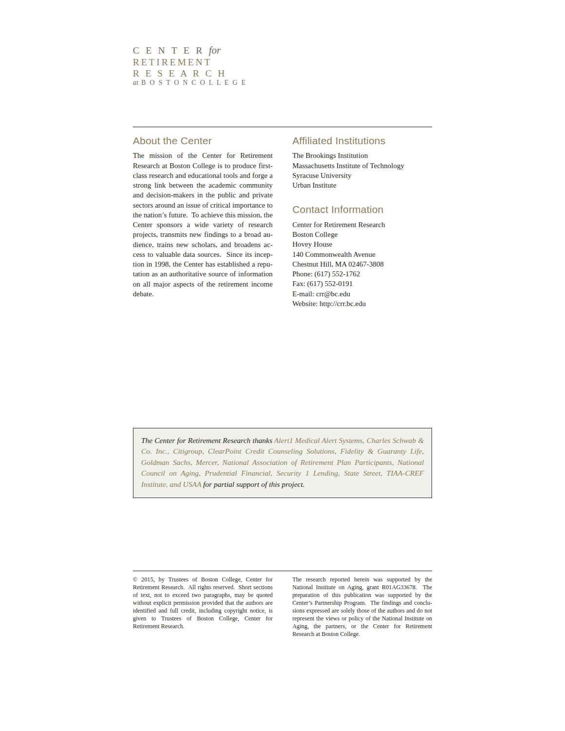C E N T E R for
RETIREMENT
R E S E A R C H
at B O S T O N C O L L E G E
About the Center
The mission of the Center for Retirement Research at Boston College is to produce first-class research and educational tools and forge a strong link between the academic community and decision-makers in the public and private sectors around an issue of critical importance to the nation’s future. To achieve this mission, the Center sponsors a wide variety of research projects, transmits new findings to a broad audience, trains new scholars, and broadens access to valuable data sources. Since its inception in 1998, the Center has established a reputation as an authoritative source of information on all major aspects of the retirement income debate.
Affiliated Institutions
The Brookings Institution
Massachusetts Institute of Technology
Syracuse University
Urban Institute
Contact Information
Center for Retirement Research
Boston College
Hovey House
140 Commonwealth Avenue
Chestnut Hill, MA 02467-3808
Phone: (617) 552-1762
Fax: (617) 552-0191
E-mail: crr@bc.edu
Website: http://crr.bc.edu
The Center for Retirement Research thanks Alert1 Medical Alert Systems, Charles Schwab & Co. Inc., Citigroup, ClearPoint Credit Counseling Solutions, Fidelity & Guaranty Life, Goldman Sachs, Mercer, National Association of Retirement Plan Participants, National Council on Aging, Prudential Financial, Security 1 Lending, State Street, TIAA-CREF Institute, and USAA for partial support of this project.
© 2015, by Trustees of Boston College, Center for Retirement Research. All rights reserved. Short sections of text, not to exceed two paragraphs, may be quoted without explicit permission provided that the authors are identified and full credit, including copyright notice, is given to Trustees of Boston College, Center for Retirement Research.
The research reported herein was supported by the National Institute on Aging, grant R01AG33678. The preparation of this publication was supported by the Center’s Partnership Program. The findings and conclusions expressed are solely those of the authors and do not represent the views or policy of the National Institute on Aging, the partners, or the Center for Retirement Research at Boston College.